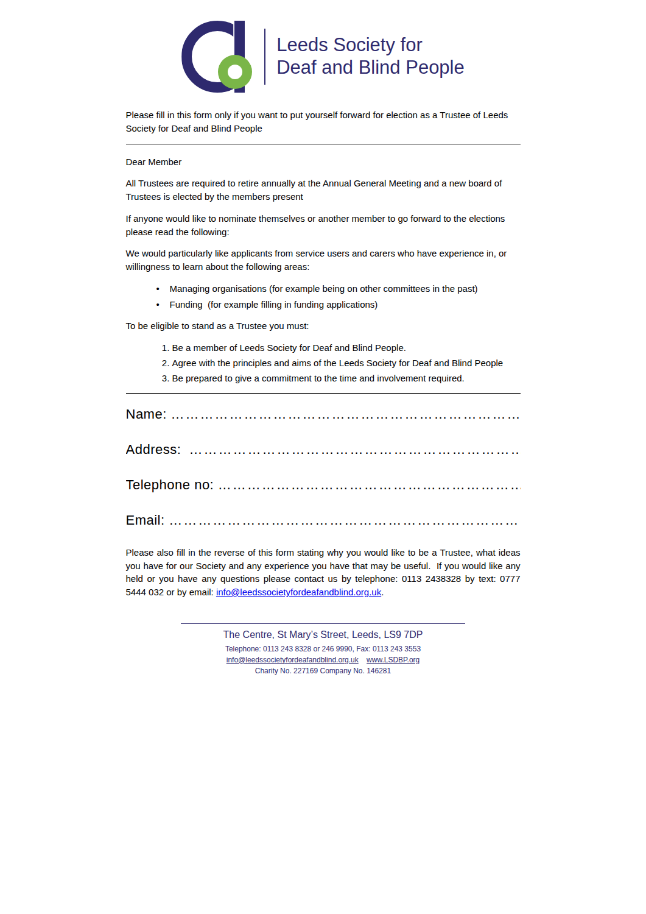Leeds Society for
Deaf and Blind People
Please fill in this form only if you want to put yourself forward for election as a Trustee of Leeds Society for Deaf and Blind People
Dear Member
All Trustees are required to retire annually at the Annual General Meeting and a new board of Trustees is elected by the members present
If anyone would like to nominate themselves or another member to go forward to the elections please read the following:
We would particularly like applicants from service users and carers who have experience in, or willingness to learn about the following areas:
Managing organisations (for example being on other committees in the past)
Funding (for example filling in funding applications)
To be eligible to stand as a Trustee you must:
Be a member of Leeds Society for Deaf and Blind People.
Agree with the principles and aims of the Leeds Society for Deaf and Blind People
Be prepared to give a commitment to the time and involvement required.
Name: ………………………………………………………………………..
Address: ……………………………………………………………………..
Telephone no: ……………………………………………………………..
Email: ………………………………………………………………………...
Please also fill in the reverse of this form stating why you would like to be a Trustee, what ideas you have for our Society and any experience you have that may be useful. If you would like any held or you have any questions please contact us by telephone: 0113 2438328 by text: 0777 5444 032 or by email: info@leedssocietyfordeafandblind.org.uk.
The Centre, St Mary’s Street, Leeds, LS9 7DP
Telephone: 0113 243 8328 or 246 9990, Fax: 0113 243 3553
info@leedssocietyfordeafandblind.org.uk www.LSDBP.org
Charity No. 227169 Company No. 146281